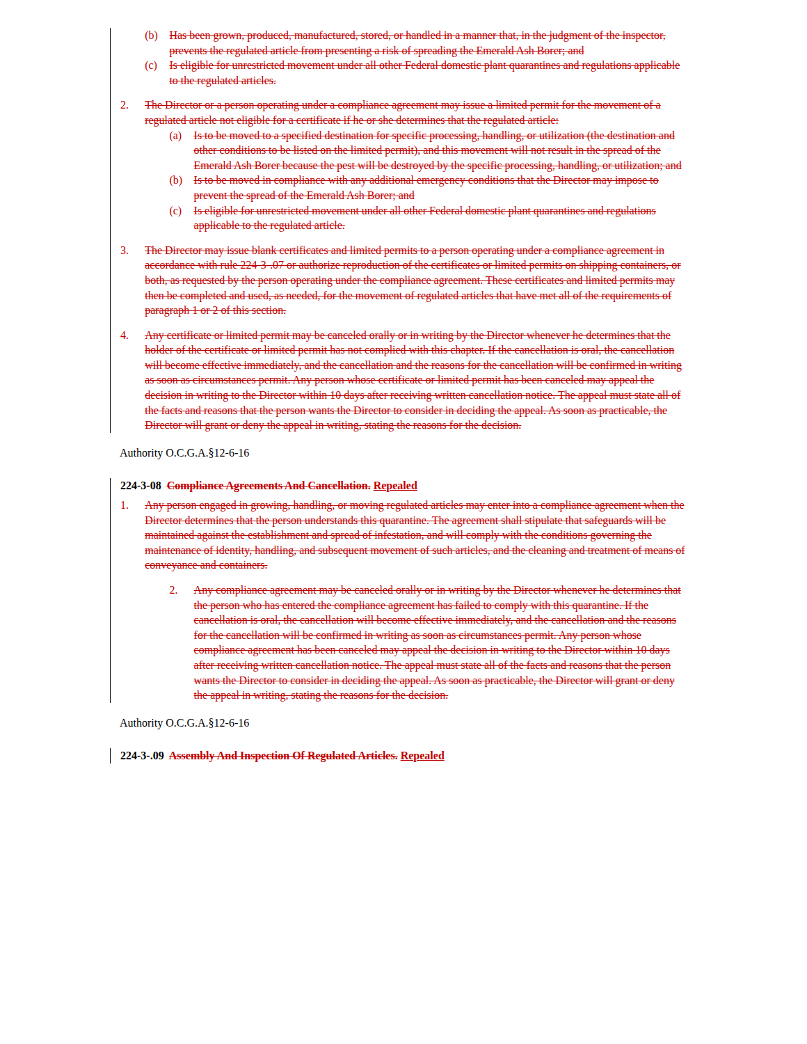(b) Has been grown, produced, manufactured, stored, or handled in a manner that, in the judgment of the inspector, prevents the regulated article from presenting a risk of spreading the Emerald Ash Borer; and
(c) Is eligible for unrestricted movement under all other Federal domestic plant quarantines and regulations applicable to the regulated articles.
2. The Director or a person operating under a compliance agreement may issue a limited permit for the movement of a regulated article not eligible for a certificate if he or she determines that the regulated article:
(a) Is to be moved to a specified destination for specific processing, handling, or utilization (the destination and other conditions to be listed on the limited permit), and this movement will not result in the spread of the Emerald Ash Borer because the pest will be destroyed by the specific processing, handling, or utilization; and
(b) Is to be moved in compliance with any additional emergency conditions that the Director may impose to prevent the spread of the Emerald Ash Borer; and
(c) Is eligible for unrestricted movement under all other Federal domestic plant quarantines and regulations applicable to the regulated article.
3. The Director may issue blank certificates and limited permits to a person operating under a compliance agreement in accordance with rule 224-3-.07 or authorize reproduction of the certificates or limited permits on shipping containers, or both, as requested by the person operating under the compliance agreement. These certificates and limited permits may then be completed and used, as needed, for the movement of regulated articles that have met all of the requirements of paragraph 1 or 2 of this section.
4. Any certificate or limited permit may be canceled orally or in writing by the Director whenever he determines that the holder of the certificate or limited permit has not complied with this chapter. If the cancellation is oral, the cancellation will become effective immediately, and the cancellation and the reasons for the cancellation will be confirmed in writing as soon as circumstances permit. Any person whose certificate or limited permit has been canceled may appeal the decision in writing to the Director within 10 days after receiving written cancellation notice. The appeal must state all of the facts and reasons that the person wants the Director to consider in deciding the appeal. As soon as practicable, the Director will grant or deny the appeal in writing, stating the reasons for the decision.
Authority O.C.G.A.§12-6-16
224-3-08 Compliance Agreements And Cancellation. Repealed
1. Any person engaged in growing, handling, or moving regulated articles may enter into a compliance agreement when the Director determines that the person understands this quarantine. The agreement shall stipulate that safeguards will be maintained against the establishment and spread of infestation, and will comply with the conditions governing the maintenance of identity, handling, and subsequent movement of such articles, and the cleaning and treatment of means of conveyance and containers.
2. Any compliance agreement may be canceled orally or in writing by the Director whenever he determines that the person who has entered the compliance agreement has failed to comply with this quarantine. If the cancellation is oral, the cancellation will become effective immediately, and the cancellation and the reasons for the cancellation will be confirmed in writing as soon as circumstances permit. Any person whose compliance agreement has been canceled may appeal the decision in writing to the Director within 10 days after receiving written cancellation notice. The appeal must state all of the facts and reasons that the person wants the Director to consider in deciding the appeal. As soon as practicable, the Director will grant or deny the appeal in writing, stating the reasons for the decision.
Authority O.C.G.A.§12-6-16
224-3-.09 Assembly And Inspection Of Regulated Articles. Repealed